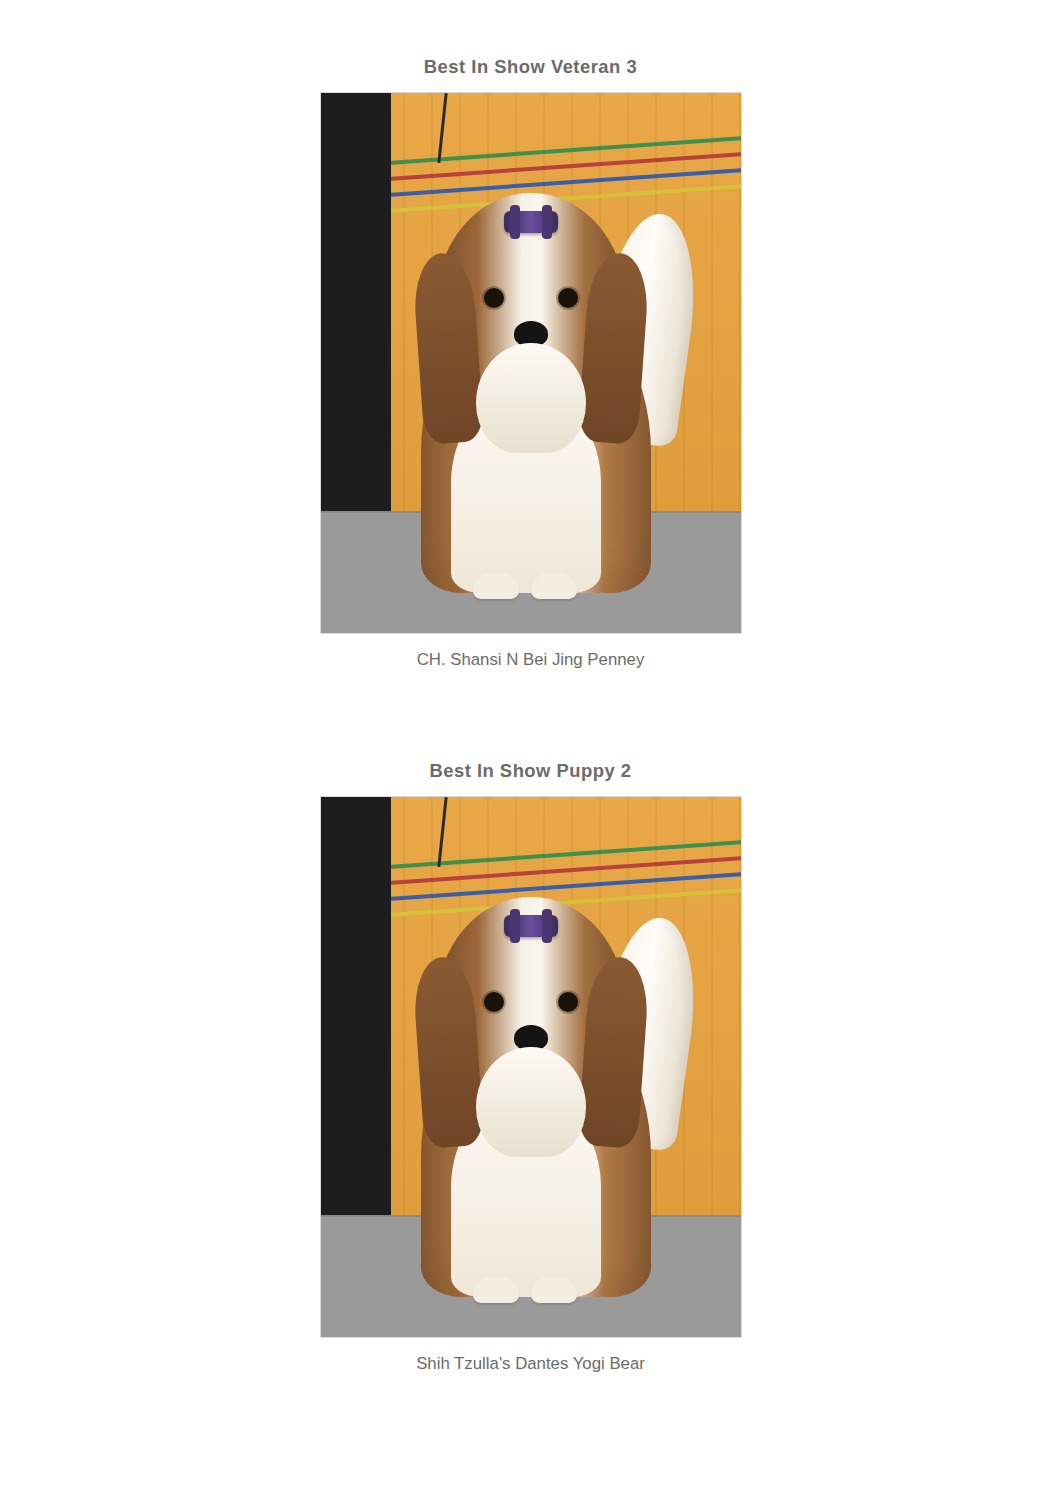Best In Show Veteran 3
CH. Shansi N Bei Jing Penney
Best In Show Puppy 2
Shih Tzulla's Dantes Yogi Bear